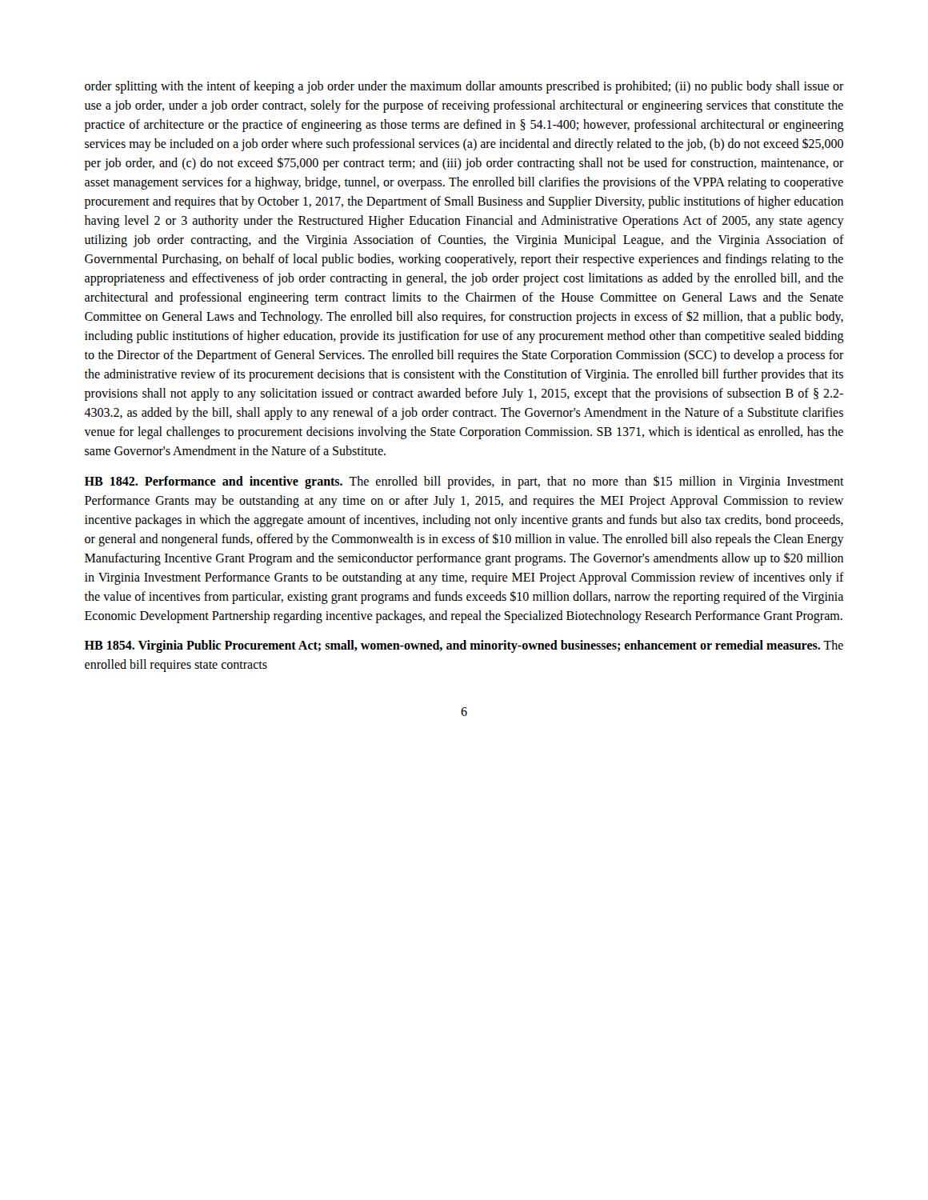order splitting with the intent of keeping a job order under the maximum dollar amounts prescribed is prohibited; (ii) no public body shall issue or use a job order, under a job order contract, solely for the purpose of receiving professional architectural or engineering services that constitute the practice of architecture or the practice of engineering as those terms are defined in § 54.1-400; however, professional architectural or engineering services may be included on a job order where such professional services (a) are incidental and directly related to the job, (b) do not exceed $25,000 per job order, and (c) do not exceed $75,000 per contract term; and (iii) job order contracting shall not be used for construction, maintenance, or asset management services for a highway, bridge, tunnel, or overpass. The enrolled bill clarifies the provisions of the VPPA relating to cooperative procurement and requires that by October 1, 2017, the Department of Small Business and Supplier Diversity, public institutions of higher education having level 2 or 3 authority under the Restructured Higher Education Financial and Administrative Operations Act of 2005, any state agency utilizing job order contracting, and the Virginia Association of Counties, the Virginia Municipal League, and the Virginia Association of Governmental Purchasing, on behalf of local public bodies, working cooperatively, report their respective experiences and findings relating to the appropriateness and effectiveness of job order contracting in general, the job order project cost limitations as added by the enrolled bill, and the architectural and professional engineering term contract limits to the Chairmen of the House Committee on General Laws and the Senate Committee on General Laws and Technology. The enrolled bill also requires, for construction projects in excess of $2 million, that a public body, including public institutions of higher education, provide its justification for use of any procurement method other than competitive sealed bidding to the Director of the Department of General Services. The enrolled bill requires the State Corporation Commission (SCC) to develop a process for the administrative review of its procurement decisions that is consistent with the Constitution of Virginia. The enrolled bill further provides that its provisions shall not apply to any solicitation issued or contract awarded before July 1, 2015, except that the provisions of subsection B of § 2.2-4303.2, as added by the bill, shall apply to any renewal of a job order contract. The Governor's Amendment in the Nature of a Substitute clarifies venue for legal challenges to procurement decisions involving the State Corporation Commission. SB 1371, which is identical as enrolled, has the same Governor's Amendment in the Nature of a Substitute.
HB 1842. Performance and incentive grants. The enrolled bill provides, in part, that no more than $15 million in Virginia Investment Performance Grants may be outstanding at any time on or after July 1, 2015, and requires the MEI Project Approval Commission to review incentive packages in which the aggregate amount of incentives, including not only incentive grants and funds but also tax credits, bond proceeds, or general and nongeneral funds, offered by the Commonwealth is in excess of $10 million in value. The enrolled bill also repeals the Clean Energy Manufacturing Incentive Grant Program and the semiconductor performance grant programs. The Governor's amendments allow up to $20 million in Virginia Investment Performance Grants to be outstanding at any time, require MEI Project Approval Commission review of incentives only if the value of incentives from particular, existing grant programs and funds exceeds $10 million dollars, narrow the reporting required of the Virginia Economic Development Partnership regarding incentive packages, and repeal the Specialized Biotechnology Research Performance Grant Program.
HB 1854. Virginia Public Procurement Act; small, women-owned, and minority-owned businesses; enhancement or remedial measures. The enrolled bill requires state contracts
6